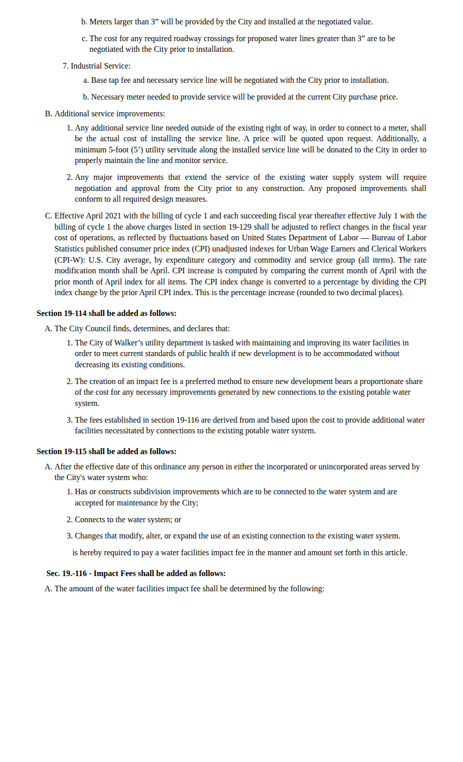Meters larger than 3” will be provided by the City and installed at the negotiated value.
The cost for any required roadway crossings for proposed water lines greater than 3” are to be negotiated with the City prior to installation.
Industrial Service:
Base tap fee and necessary service line will be negotiated with the City prior to installation.
Necessary meter needed to provide service will be provided at the current City purchase price.
Additional service improvements:
Any additional service line needed outside of the existing right of way, in order to connect to a meter, shall be the actual cost of installing the service line. A price will be quoted upon request. Additionally, a minimum 5-foot (5’) utility servitude along the installed service line will be donated to the City in order to properly maintain the line and monitor service.
Any major improvements that extend the service of the existing water supply system will require negotiation and approval from the City prior to any construction. Any proposed improvements shall conform to all required design measures.
Effective April 2021 with the billing of cycle 1 and each succeeding fiscal year thereafter effective July 1 with the billing of cycle 1 the above charges listed in section 19-129 shall be adjusted to reflect changes in the fiscal year cost of operations, as reflected by fluctuations based on United States Department of Labor — Bureau of Labor Statistics published consumer price index (CPI) unadjusted indexes for Urban Wage Earners and Clerical Workers (CPI-W): U.S. City average, by expenditure category and commodity and service group (all items). The rate modification month shall be April. CPI increase is computed by comparing the current month of April with the prior month of April index for all items. The CPI index change is converted to a percentage by dividing the CPI index change by the prior April CPI index. This is the percentage increase (rounded to two decimal places).
Section 19-114 shall be added as follows:
The City Council finds, determines, and declares that:
The City of Walker’s utility department is tasked with maintaining and improving its water facilities in order to meet current standards of public health if new development is to be accommodated without decreasing its existing conditions.
The creation of an impact fee is a preferred method to ensure new development bears a proportionate share of the cost for any necessary improvements generated by new connections to the existing potable water system.
The fees established in section 19-116 are derived from and based upon the cost to provide additional water facilities necessitated by connections to the existing potable water system.
Section 19-115 shall be added as follows:
After the effective date of this ordinance any person in either the incorporated or unincorporated areas served by the City's water system who:
Has or constructs subdivision improvements which are to be connected to the water system and are accepted for maintenance by the City;
Connects to the water system; or
Changes that modify, alter, or expand the use of an existing connection to the existing water system.
is hereby required to pay a water facilities impact fee in the manner and amount set forth in this article.
Sec. 19.-116 - Impact Fees shall be added as follows:
The amount of the water facilities impact fee shall be determined by the following: